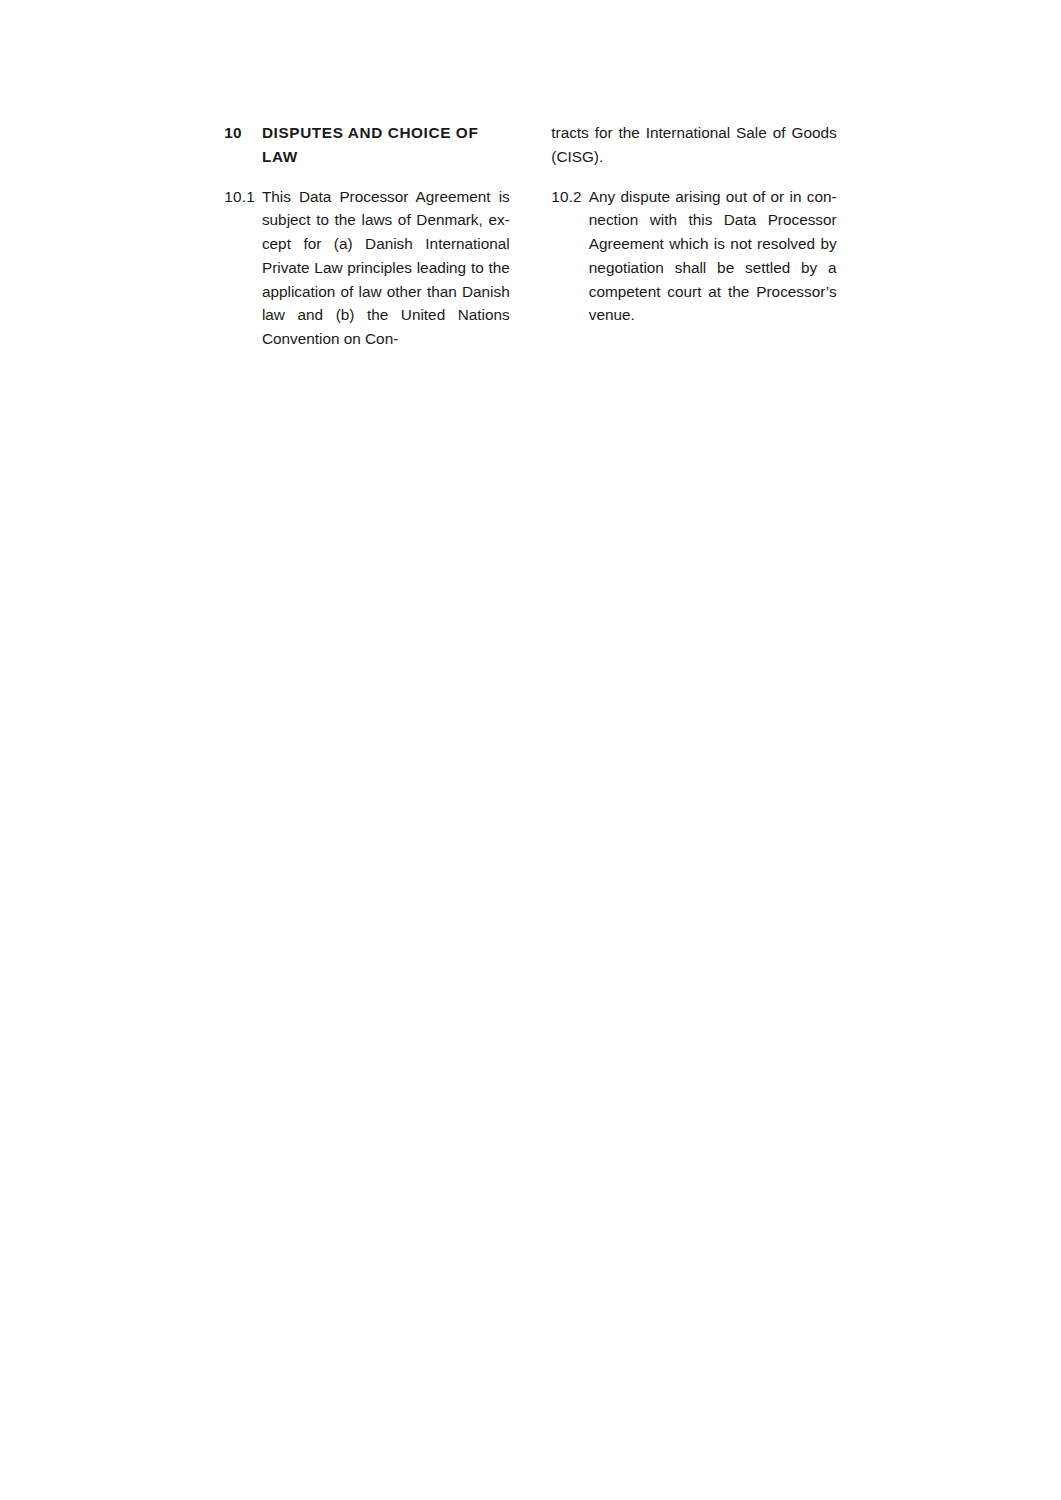10
DISPUTES AND CHOICE OF LAW
10.1
This Data Processor Agreement is subject to the laws of Denmark, except for (a) Danish International Private Law principles leading to the application of law other than Danish law and (b) the United Nations Convention on Con-
tracts for the International Sale of Goods (CISG).
10.2
Any dispute arising out of or in connection with this Data Processor Agreement which is not resolved by negotiation shall be settled by a competent court at the Processor’s venue.